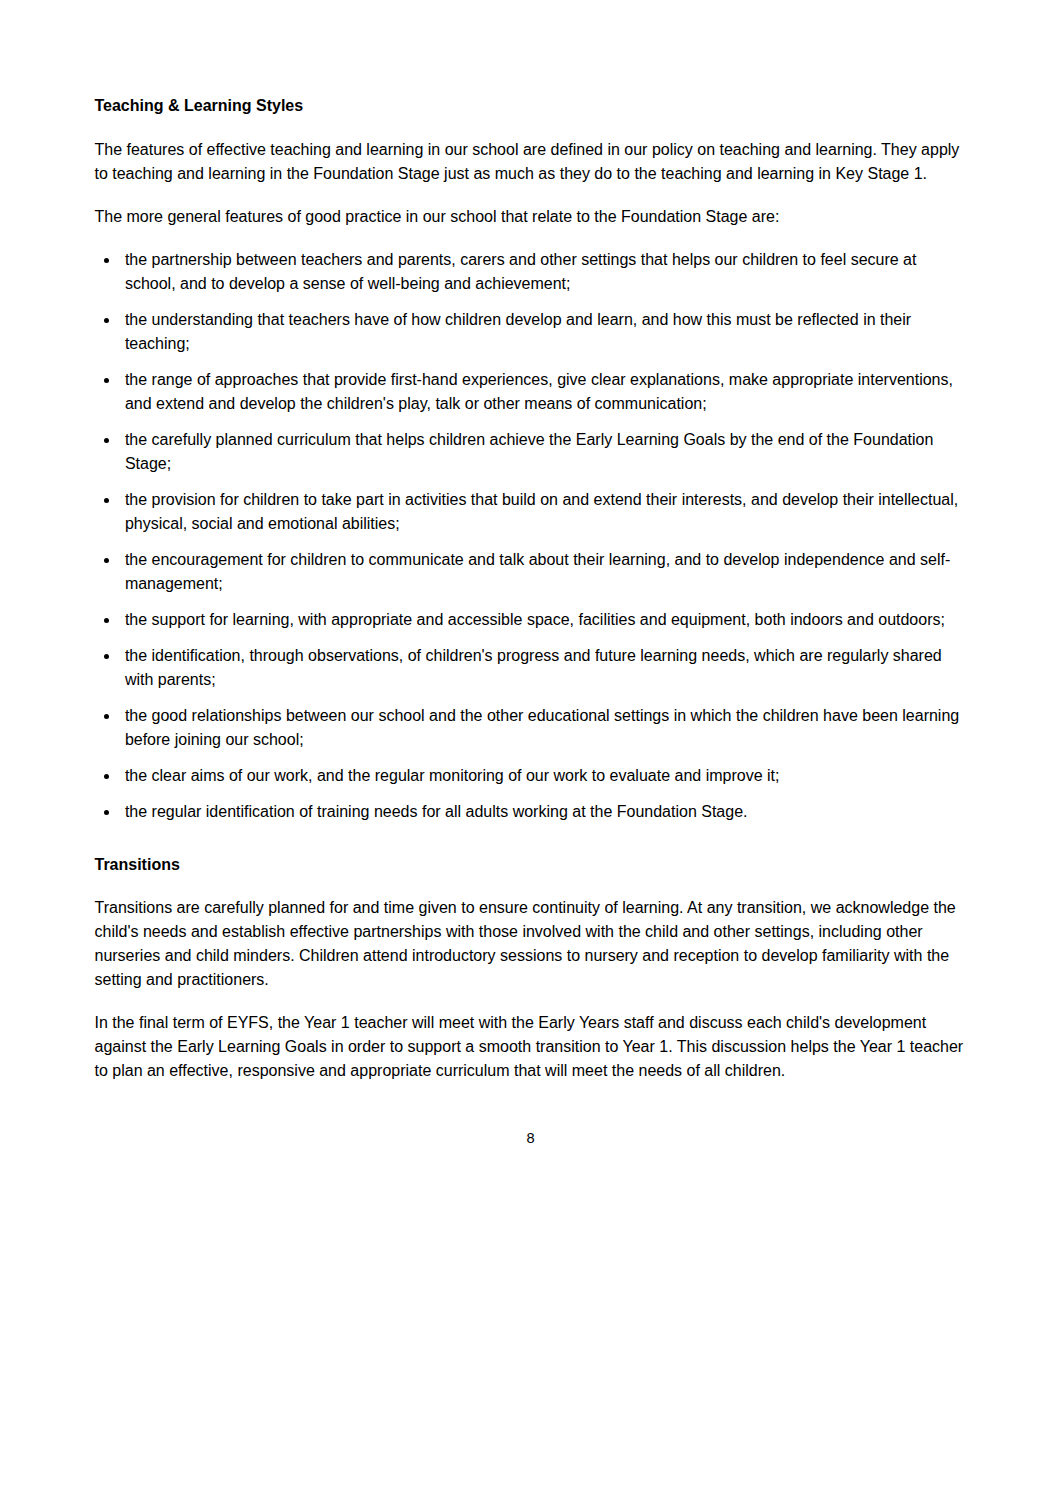Teaching & Learning Styles
The features of effective teaching and learning in our school are defined in our policy on teaching and learning. They apply to teaching and learning in the Foundation Stage just as much as they do to the teaching and learning in Key Stage 1.
The more general features of good practice in our school that relate to the Foundation Stage are:
the partnership between teachers and parents, carers and other settings that helps our children to feel secure at school, and to develop a sense of well-being and achievement;
the understanding that teachers have of how children develop and learn, and how this must be reflected in their teaching;
the range of approaches that provide first-hand experiences, give clear explanations, make appropriate interventions, and extend and develop the children's play, talk or other means of communication;
the carefully planned curriculum that helps children achieve the Early Learning Goals by the end of the Foundation Stage;
the provision for children to take part in activities that build on and extend their interests, and develop their intellectual, physical, social and emotional abilities;
the encouragement for children to communicate and talk about their learning, and to develop independence and self-management;
the support for learning, with appropriate and accessible space, facilities and equipment, both indoors and outdoors;
the identification, through observations, of children's progress and future learning needs, which are regularly shared with parents;
the good relationships between our school and the other educational settings in which the children have been learning before joining our school;
the clear aims of our work, and the regular monitoring of our work to evaluate and improve it;
the regular identification of training needs for all adults working at the Foundation Stage.
Transitions
Transitions are carefully planned for and time given to ensure continuity of learning. At any transition, we acknowledge the child's needs and establish effective partnerships with those involved with the child and other settings, including other nurseries and child minders. Children attend introductory sessions to nursery and reception to develop familiarity with the setting and practitioners.
In the final term of EYFS, the Year 1 teacher will meet with the Early Years staff and discuss each child's development against the Early Learning Goals in order to support a smooth transition to Year 1. This discussion helps the Year 1 teacher to plan an effective, responsive and appropriate curriculum that will meet the needs of all children.
8